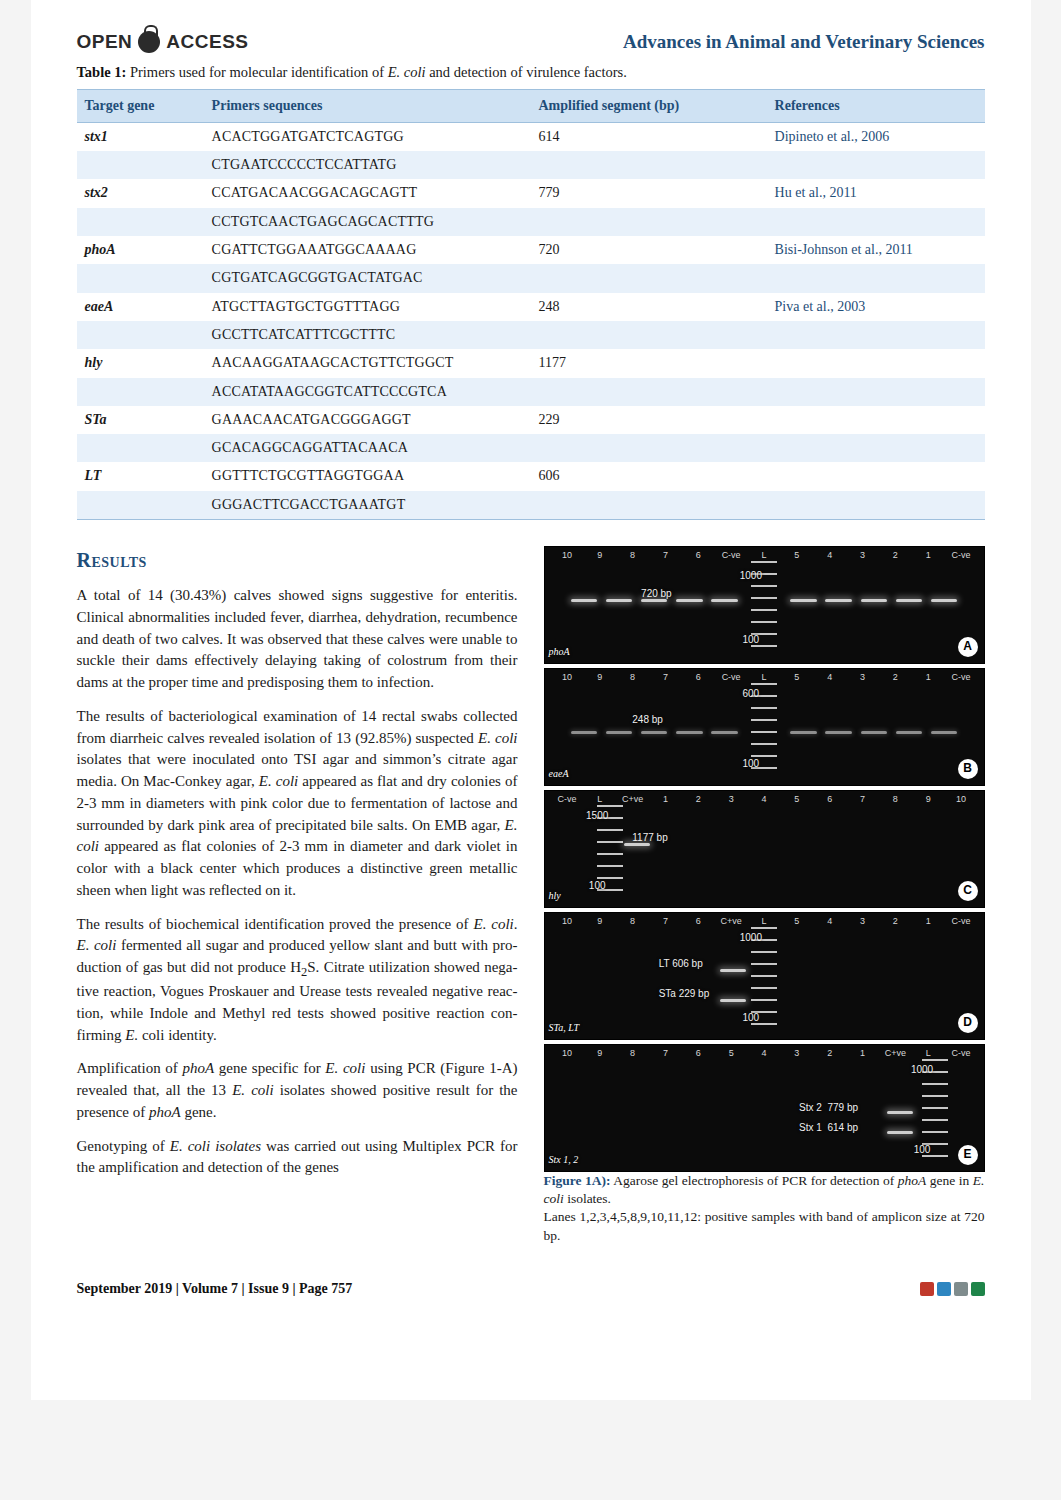OPEN ACCESS
Advances in Animal and Veterinary Sciences
Table 1: Primers used for molecular identification of E. coli and detection of virulence factors.
| Target gene | Primers sequences | Amplified segment (bp) | References |
| --- | --- | --- | --- |
| stx1 | ACACTGGATGATCTCAGTGG | 614 | Dipineto et al., 2006 |
| | CTGAATCCCCCTCCATTATG | | |
| stx2 | CCATGACAACGGACAGCAGTT | 779 | Hu et al., 2011 |
| | CCTGTCAACTGAGCAGCACTTTG | | |
| phoA | CGATTCTGGAAATGGCAAAAG | 720 | Bisi-Johnson et al., 2011 |
| | CGTGATCAGCGGTGACTATGAC | | |
| eaeA | ATGCTTAGTGCTGGTTTAGG | 248 | Piva et al., 2003 |
| | GCCTTCATCATTTCGCTTTC | | |
| hly | AACAAGGATAAGCACTGTTCTGGCT | 1177 | |
| | ACCATATAAGCGGTCATTCCCGTCA | | |
| STa | GAAACAACATGACGGGAGGT | 229 | |
| | GCACAGGCAGGATTACAACA | | |
| LT | GGTTTCTGCGTTAGGTGGAA | 606 | |
| | GGGACTTCGACCTGAAATGT | | |
Results
A total of 14 (30.43%) calves showed signs suggestive for enteritis. Clinical abnormalities included fever, diarrhea, dehydration, recumbence and death of two calves. It was observed that these calves were unable to suckle their dams effectively delaying taking of colostrum from their dams at the proper time and predisposing them to infection.
The results of bacteriological examination of 14 rectal swabs collected from diarrheic calves revealed isolation of 13 (92.85%) suspected E. coli isolates that were inoculated onto TSI agar and simmon’s citrate agar media. On Mac-Conkey agar, E. coli appeared as flat and dry colonies of 2-3 mm in diameters with pink color due to fermentation of lactose and surrounded by dark pink area of precipitated bile salts. On EMB agar, E. coli appeared as flat colonies of 2-3 mm in diameter and dark violet in color with a black center which produces a distinctive green metallic sheen when light was reflected on it.
The results of biochemical identification proved the presence of E. coli. E. coli fermented all sugar and produced yellow slant and butt with production of gas but did not produce H2S. Citrate utilization showed negative reaction, Vogues Proskauer and Urease tests revealed negative reaction, while Indole and Methyl red tests showed positive reaction confirming E. coli identity.
Amplification of phoA gene specific for E. coli using PCR (Figure 1-A) revealed that, all the 13 E. coli isolates showed positive result for the presence of phoA gene.
Genotyping of E. coli isolates was carried out using Multiplex PCR for the amplification and detection of the genes
109876 C-ve L 54321 C-ve
1000
100
720 bp
phoA
A
109876 C-ve L 54321 C-ve
600
100
248 bp
eaeA
B
C-ve LC+ve 12345678910
1500
100
1177 bp
hly
C
109876 C+ve L 54321 C-ve
1000
100
LT 606 bp
STa 229 bp
STa, LT
D
10987654321 C+ve LC-ve
1000
100
Stx 2 779 bp
Stx 1 614 bp
Stx 1, 2
E
Figure 1A): Agarose gel electrophoresis of PCR for detection of phoA gene in E. coli isolates.
Lanes 1,2,3,4,5,8,9,10,11,12: positive samples with band of amplicon size at 720 bp.
September 2019 | Volume 7 | Issue 9 | Page 757